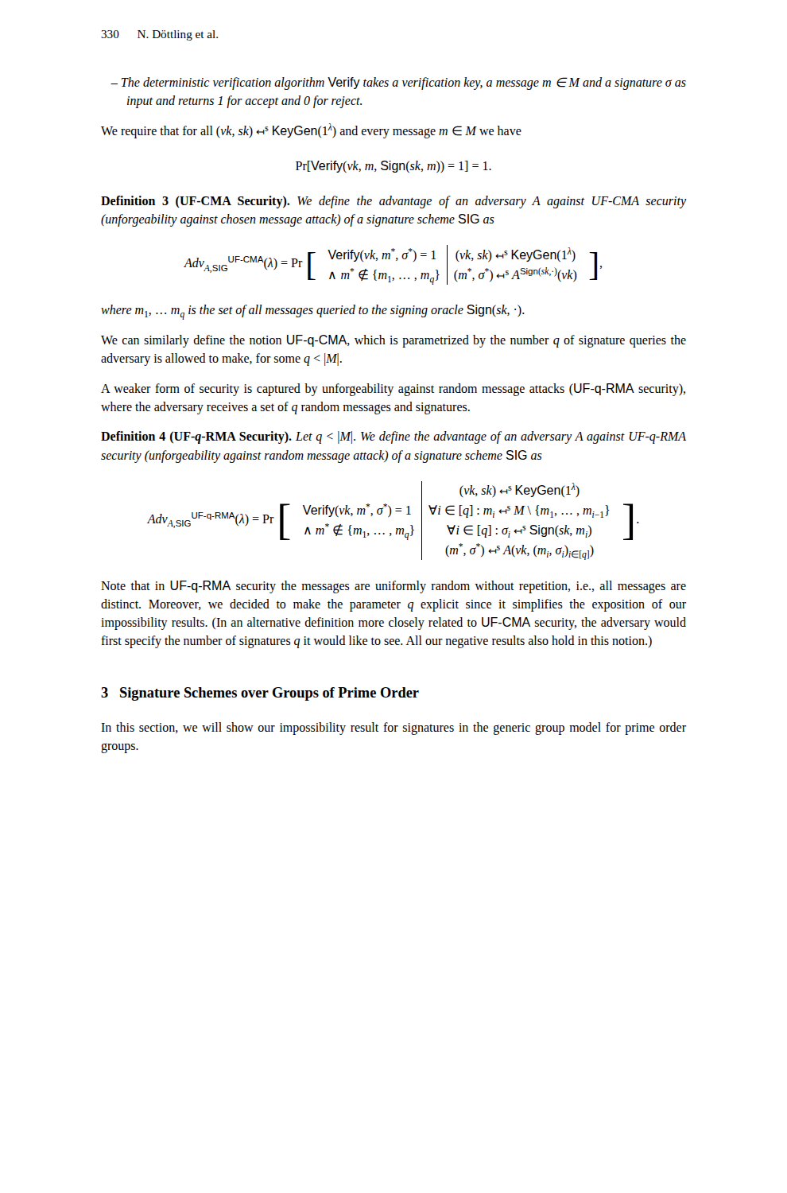330 N. Döttling et al.
– The deterministic verification algorithm Verify takes a verification key, a message m ∈ M and a signature σ as input and returns 1 for accept and 0 for reject.
We require that for all (vk, sk) ↤$ KeyGen(1λ) and every message m ∈ M we have
Pr[Verify(vk, m, Sign(sk, m)) = 1] = 1.
Definition 3 (UF-CMA Security). We define the advantage of an adversary A against UF-CMA security (unforgeability against chosen message attack) of a signature scheme SIG as
AdvA,SIGUF-CMA(λ) = Pr [
| Verify ( vk , m * , σ * ) = 1 | ( vk , sk ) ↤ $ KeyGen (1 λ ) |
| ∧ m * ∉ { m 1 , … , m q } | ( m * , σ * ) ↤ $ A Sign ( sk ,·) ( vk ) |
],
where m1, … mq is the set of all messages queried to the signing oracle Sign(sk, ·).
We can similarly define the notion UF-q-CMA, which is parametrized by the number q of signature queries the adversary is allowed to make, for some q < |M|.
A weaker form of security is captured by unforgeability against random message attacks (UF-q-RMA security), where the adversary receives a set of q random messages and signatures.
Definition 4 (UF-q-RMA Security). Let q < |M|. We define the advantage of an adversary A against UF-q-RMA security (unforgeability against random message attack) of a signature scheme SIG as
AdvA,SIGUF-q-RMA(λ) = Pr [
| | ( vk , sk ) ↤ $ KeyGen (1 λ ) |
| Verify ( vk , m * , σ * ) = 1 | ∀ i ∈ [ q ] : m i ↤ $ M \ { m 1 , … , m i −1 } |
| ∧ m * ∉ { m 1 , … , m q } | ∀ i ∈ [ q ] : σ i ↤ $ Sign ( sk , m i ) |
| | ( m * , σ * ) ↤ $ A ( vk , ( m i , σ i ) i ∈[ q ] ) |
].
Note that in UF-q-RMA security the messages are uniformly random without repetition, i.e., all messages are distinct. Moreover, we decided to make the parameter q explicit since it simplifies the exposition of our impossibility results. (In an alternative definition more closely related to UF-CMA security, the adversary would first specify the number of signatures q it would like to see. All our negative results also hold in this notion.)
3 Signature Schemes over Groups of Prime Order
In this section, we will show our impossibility result for signatures in the generic group model for prime order groups.